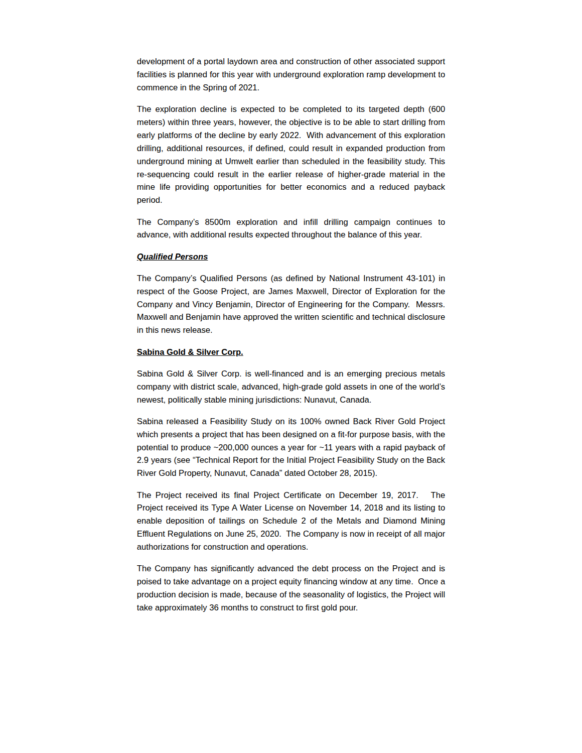development of a portal laydown area and construction of other associated support facilities is planned for this year with underground exploration ramp development to commence in the Spring of 2021.
The exploration decline is expected to be completed to its targeted depth (600 meters) within three years, however, the objective is to be able to start drilling from early platforms of the decline by early 2022. With advancement of this exploration drilling, additional resources, if defined, could result in expanded production from underground mining at Umwelt earlier than scheduled in the feasibility study. This re-sequencing could result in the earlier release of higher-grade material in the mine life providing opportunities for better economics and a reduced payback period.
The Company’s 8500m exploration and infill drilling campaign continues to advance, with additional results expected throughout the balance of this year.
Qualified Persons
The Company’s Qualified Persons (as defined by National Instrument 43-101) in respect of the Goose Project, are James Maxwell, Director of Exploration for the Company and Vincy Benjamin, Director of Engineering for the Company. Messrs. Maxwell and Benjamin have approved the written scientific and technical disclosure in this news release.
Sabina Gold & Silver Corp.
Sabina Gold & Silver Corp. is well-financed and is an emerging precious metals company with district scale, advanced, high-grade gold assets in one of the world’s newest, politically stable mining jurisdictions: Nunavut, Canada.
Sabina released a Feasibility Study on its 100% owned Back River Gold Project which presents a project that has been designed on a fit-for purpose basis, with the potential to produce ~200,000 ounces a year for ~11 years with a rapid payback of 2.9 years (see “Technical Report for the Initial Project Feasibility Study on the Back River Gold Property, Nunavut, Canada” dated October 28, 2015).
The Project received its final Project Certificate on December 19, 2017. The Project received its Type A Water License on November 14, 2018 and its listing to enable deposition of tailings on Schedule 2 of the Metals and Diamond Mining Effluent Regulations on June 25, 2020. The Company is now in receipt of all major authorizations for construction and operations.
The Company has significantly advanced the debt process on the Project and is poised to take advantage on a project equity financing window at any time. Once a production decision is made, because of the seasonality of logistics, the Project will take approximately 36 months to construct to first gold pour.